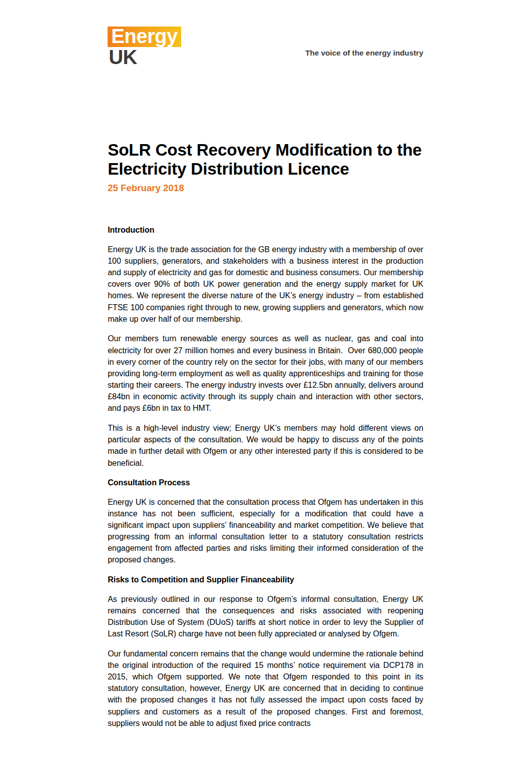Energy UK
The voice of the energy industry
SoLR Cost Recovery Modification to the Electricity Distribution Licence
25 February 2018
Introduction
Energy UK is the trade association for the GB energy industry with a membership of over 100 suppliers, generators, and stakeholders with a business interest in the production and supply of electricity and gas for domestic and business consumers. Our membership covers over 90% of both UK power generation and the energy supply market for UK homes. We represent the diverse nature of the UK’s energy industry – from established FTSE 100 companies right through to new, growing suppliers and generators, which now make up over half of our membership.
Our members turn renewable energy sources as well as nuclear, gas and coal into electricity for over 27 million homes and every business in Britain. Over 680,000 people in every corner of the country rely on the sector for their jobs, with many of our members providing long-term employment as well as quality apprenticeships and training for those starting their careers. The energy industry invests over £12.5bn annually, delivers around £84bn in economic activity through its supply chain and interaction with other sectors, and pays £6bn in tax to HMT.
This is a high-level industry view; Energy UK’s members may hold different views on particular aspects of the consultation. We would be happy to discuss any of the points made in further detail with Ofgem or any other interested party if this is considered to be beneficial.
Consultation Process
Energy UK is concerned that the consultation process that Ofgem has undertaken in this instance has not been sufficient, especially for a modification that could have a significant impact upon suppliers’ financeability and market competition. We believe that progressing from an informal consultation letter to a statutory consultation restricts engagement from affected parties and risks limiting their informed consideration of the proposed changes.
Risks to Competition and Supplier Financeability
As previously outlined in our response to Ofgem’s informal consultation, Energy UK remains concerned that the consequences and risks associated with reopening Distribution Use of System (DUoS) tariffs at short notice in order to levy the Supplier of Last Resort (SoLR) charge have not been fully appreciated or analysed by Ofgem.
Our fundamental concern remains that the change would undermine the rationale behind the original introduction of the required 15 months’ notice requirement via DCP178 in 2015, which Ofgem supported. We note that Ofgem responded to this point in its statutory consultation, however, Energy UK are concerned that in deciding to continue with the proposed changes it has not fully assessed the impact upon costs faced by suppliers and customers as a result of the proposed changes. First and foremost, suppliers would not be able to adjust fixed price contracts